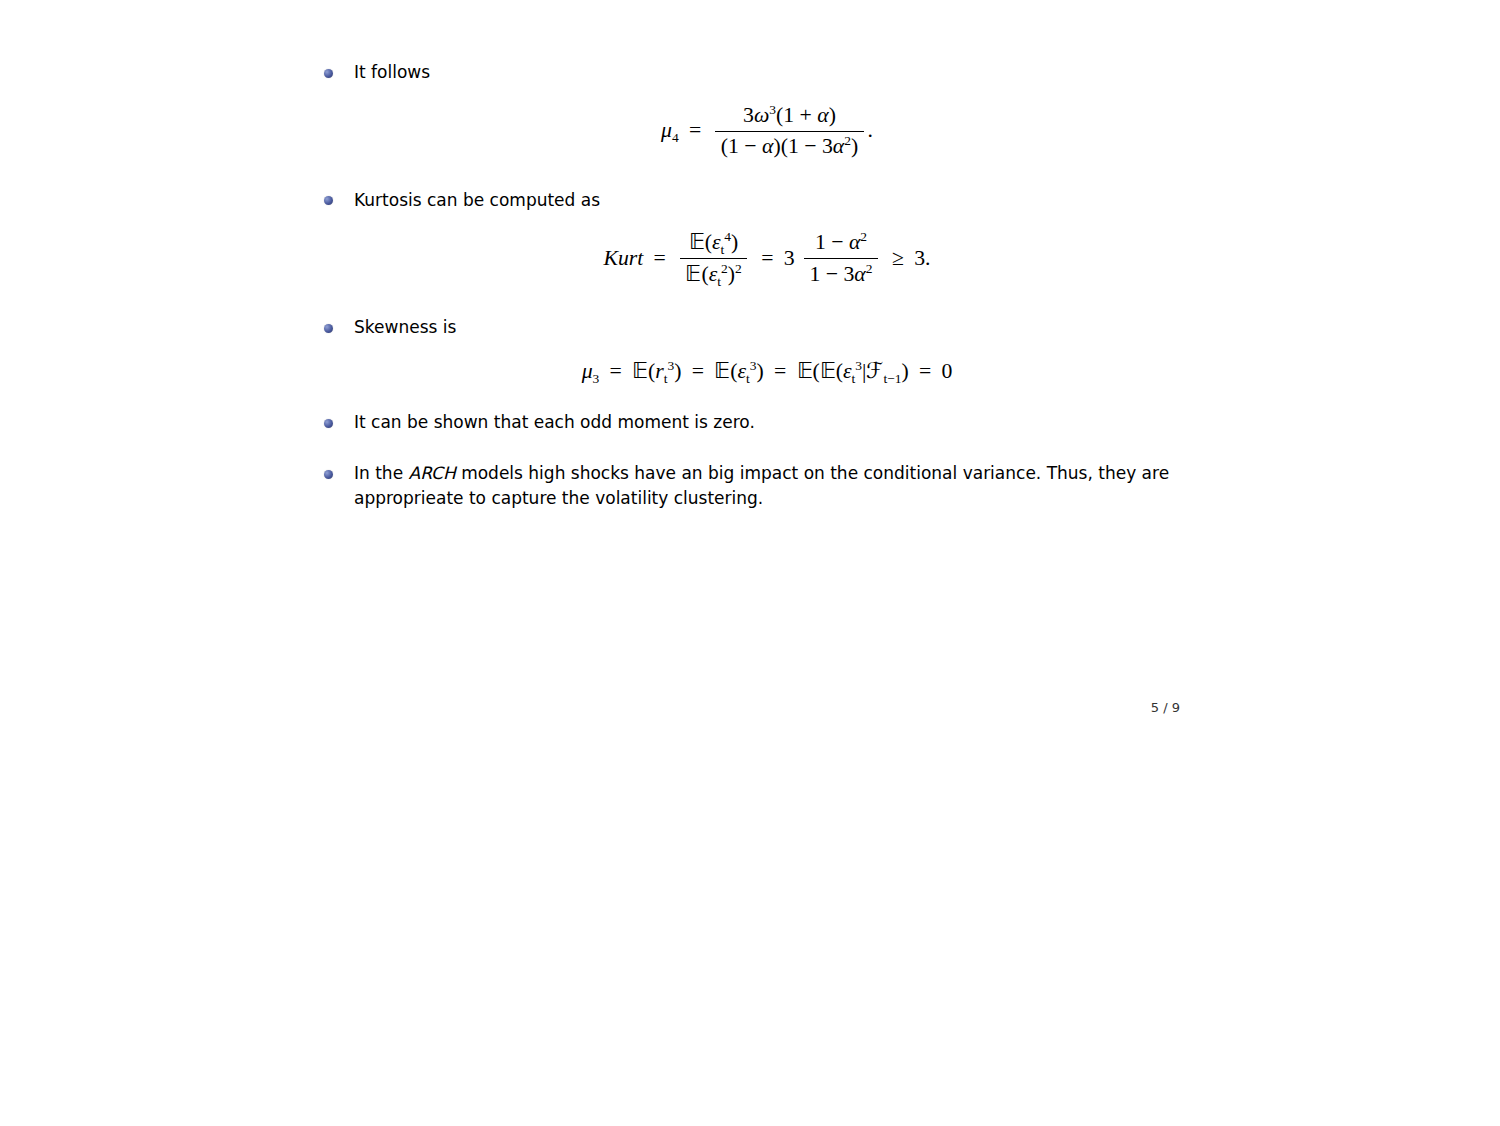It follows
μ4 = 3ω3(1 + α) (1 − α)(1 − 3α2) .
Kurtosis can be computed as
Kurt = 𝔼(εt4) 𝔼(εt2)2 = 3 1 − α2 1 − 3α2 ≥ 3.
Skewness is
μ3 = 𝔼(rt3) = 𝔼(εt3) = 𝔼(𝔼(εt3|ℱt−1) = 0
It can be shown that each odd moment is zero.
In the ARCH models high shocks have an big impact on the conditional variance. Thus, they are approprieate to capture the volatility clustering.
5 / 9